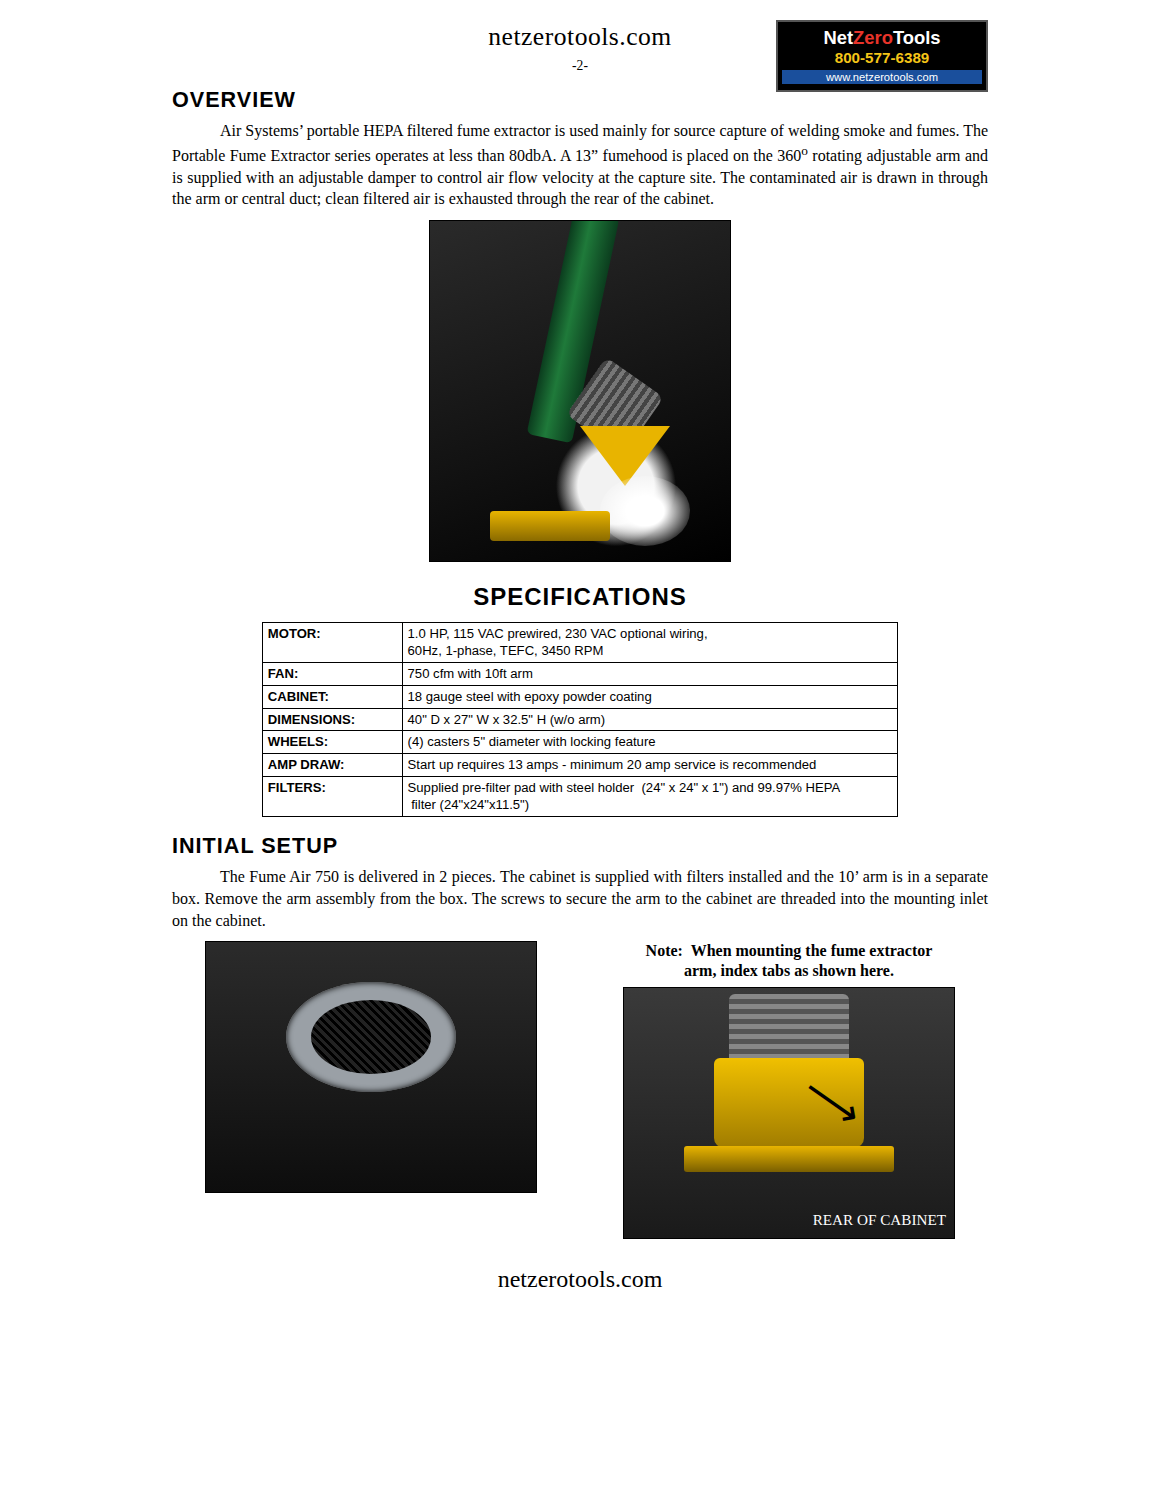Net Zero Tools
800-577-6389
www.netzerotools.com
netzerotools.com
-2-
OVERVIEW
Air Systems’ portable HEPA filtered fume extractor is used mainly for source capture of welding smoke and fumes. The Portable Fume Extractor series operates at less than 80dbA. A 13” fumehood is placed on the 360o rotating adjustable arm and is supplied with an adjustable damper to control air flow velocity at the capture site. The contaminated air is drawn in through the arm or central duct; clean filtered air is exhausted through the rear of the cabinet.
SPECIFICATIONS
| MOTOR: | 1.0 HP, 115 VAC prewired, 230 VAC optional wiring, 60Hz, 1-phase, TEFC, 3450 RPM |
| FAN: | 750 cfm with 10ft arm |
| CABINET: | 18 gauge steel with epoxy powder coating |
| DIMENSIONS: | 40" D x 27" W x 32.5" H (w/o arm) |
| WHEELS: | (4) casters 5" diameter with locking feature |
| AMP DRAW: | Start up requires 13 amps - minimum 20 amp service is recommended |
| FILTERS: | Supplied pre-filter pad with steel holder (24" x 24" x 1") and 99.97% HEPA filter (24"x24"x11.5") |
INITIAL SETUP
The Fume Air 750 is delivered in 2 pieces. The cabinet is supplied with filters installed and the 10’ arm is in a separate box. Remove the arm assembly from the box. The screws to secure the arm to the cabinet are threaded into the mounting inlet on the cabinet.
Note: When mounting the fume extractor
arm, index tabs as shown here.
⟶
REAR OF CABINET
netzerotools.com